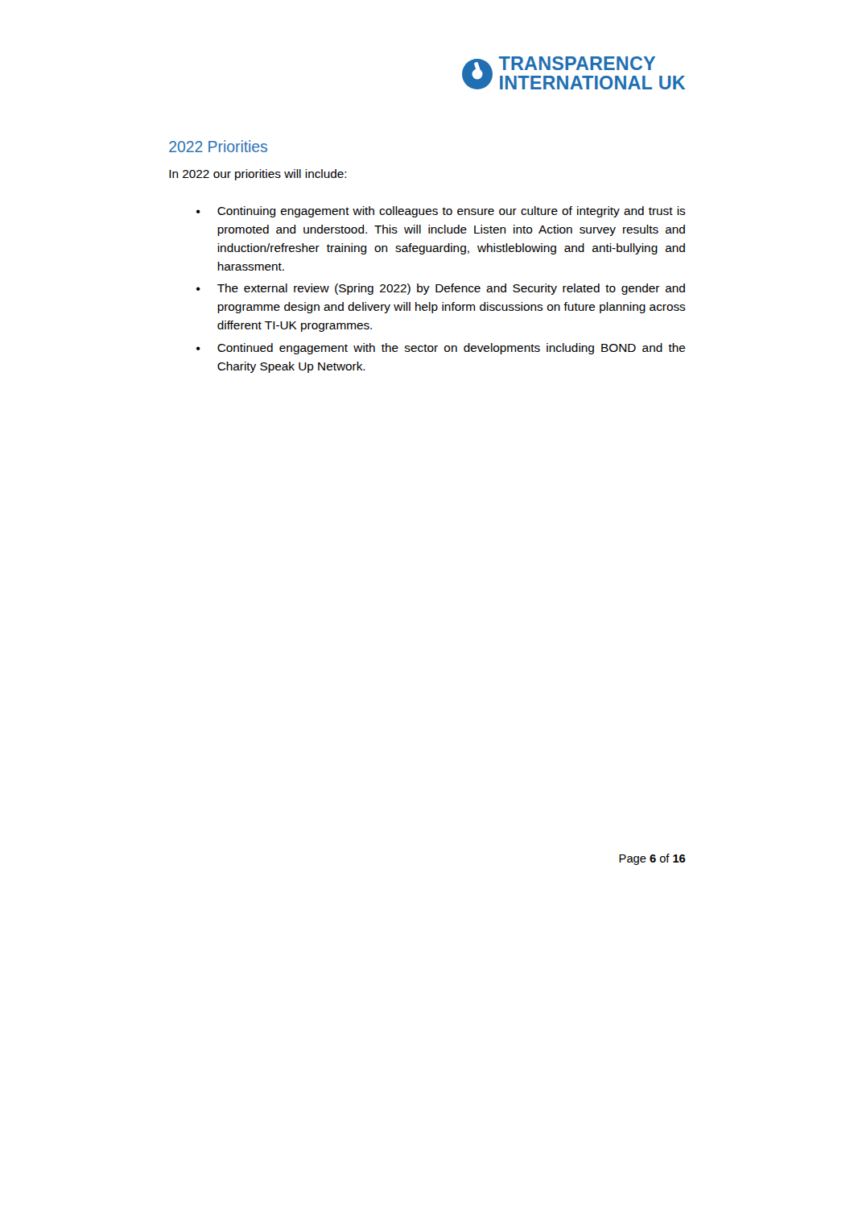TRANSPARENCY INTERNATIONAL UK
2022 Priorities
In 2022 our priorities will include:
Continuing engagement with colleagues to ensure our culture of integrity and trust is promoted and understood. This will include Listen into Action survey results and induction/refresher training on safeguarding, whistleblowing and anti-bullying and harassment.
The external review (Spring 2022) by Defence and Security related to gender and programme design and delivery will help inform discussions on future planning across different TI-UK programmes.
Continued engagement with the sector on developments including BOND and the Charity Speak Up Network.
Page 6 of 16